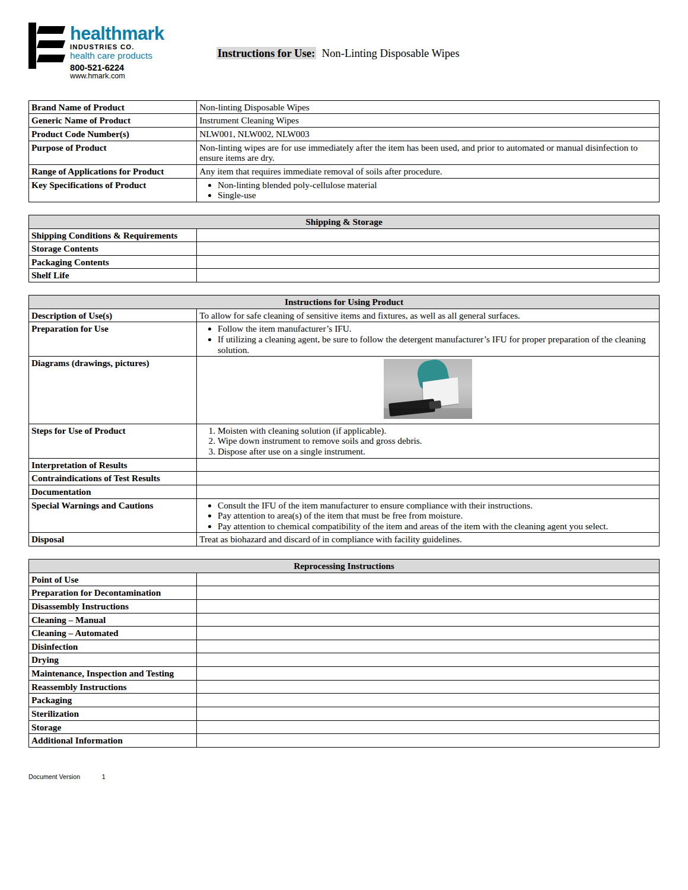healthmark
INDUSTRIES CO.
health care products
800-521-6224
www.hmark.com
Instructions for Use: Non-Linting Disposable Wipes
| Brand Name of Product | Non-linting Disposable Wipes |
| Generic Name of Product | Instrument Cleaning Wipes |
| Product Code Number(s) | NLW001, NLW002, NLW003 |
| Purpose of Product | Non-linting wipes are for use immediately after the item has been used, and prior to automated or manual disinfection to ensure items are dry. |
| Range of Applications for Product | Any item that requires immediate removal of soils after procedure. |
| Key Specifications of Product | Non-linting blended poly-cellulose material Single-use |
| Shipping & Storage |
| --- |
| Shipping Conditions & Requirements | |
| Storage Contents | |
| Packaging Contents | |
| Shelf Life | |
| Instructions for Using Product |
| --- |
| Description of Use(s) | To allow for safe cleaning of sensitive items and fixtures, as well as all general surfaces. |
| Preparation for Use | Follow the item manufacturer’s IFU. If utilizing a cleaning agent, be sure to follow the detergent manufacturer’s IFU for proper preparation of the cleaning solution. |
| Diagrams (drawings, pictures) | |
| Steps for Use of Product | Moisten with cleaning solution (if applicable). Wipe down instrument to remove soils and gross debris. Dispose after use on a single instrument. |
| Interpretation of Results | |
| Contraindications of Test Results | |
| Documentation | |
| Special Warnings and Cautions | Consult the IFU of the item manufacturer to ensure compliance with their instructions. Pay attention to area(s) of the item that must be free from moisture. Pay attention to chemical compatibility of the item and areas of the item with the cleaning agent you select. |
| Disposal | Treat as biohazard and discard of in compliance with facility guidelines. |
| Reprocessing Instructions |
| --- |
| Point of Use | |
| Preparation for Decontamination | |
| Disassembly Instructions | |
| Cleaning – Manual | |
| Cleaning – Automated | |
| Disinfection | |
| Drying | |
| Maintenance, Inspection and Testing | |
| Reassembly Instructions | |
| Packaging | |
| Sterilization | |
| Storage | |
| Additional Information | |
Document Version 1